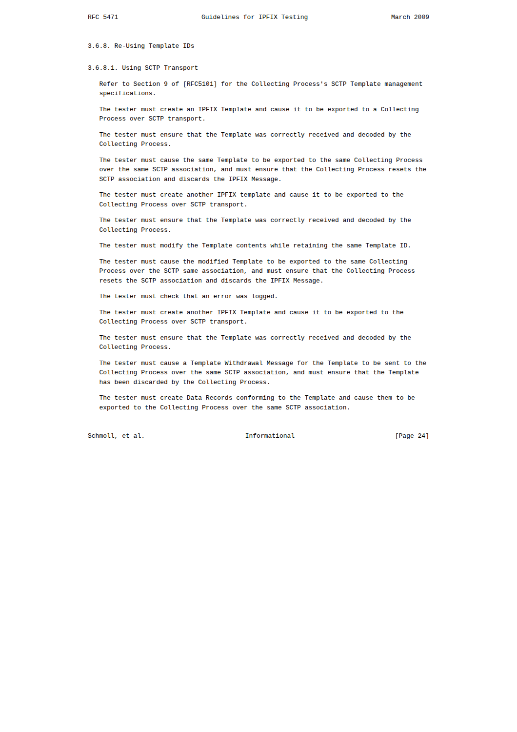RFC 5471 Guidelines for IPFIX Testing March 2009
3.6.8. Re-Using Template IDs
3.6.8.1. Using SCTP Transport
Refer to Section 9 of [RFC5101] for the Collecting Process's SCTP Template management specifications.
The tester must create an IPFIX Template and cause it to be exported to a Collecting Process over SCTP transport.
The tester must ensure that the Template was correctly received and decoded by the Collecting Process.
The tester must cause the same Template to be exported to the same Collecting Process over the same SCTP association, and must ensure that the Collecting Process resets the SCTP association and discards the IPFIX Message.
The tester must create another IPFIX template and cause it to be exported to the Collecting Process over SCTP transport.
The tester must ensure that the Template was correctly received and decoded by the Collecting Process.
The tester must modify the Template contents while retaining the same Template ID.
The tester must cause the modified Template to be exported to the same Collecting Process over the SCTP same association, and must ensure that the Collecting Process resets the SCTP association and discards the IPFIX Message.
The tester must check that an error was logged.
The tester must create another IPFIX Template and cause it to be exported to the Collecting Process over SCTP transport.
The tester must ensure that the Template was correctly received and decoded by the Collecting Process.
The tester must cause a Template Withdrawal Message for the Template to be sent to the Collecting Process over the same SCTP association, and must ensure that the Template has been discarded by the Collecting Process.
The tester must create Data Records conforming to the Template and cause them to be exported to the Collecting Process over the same SCTP association.
Schmoll, et al. Informational [Page 24]